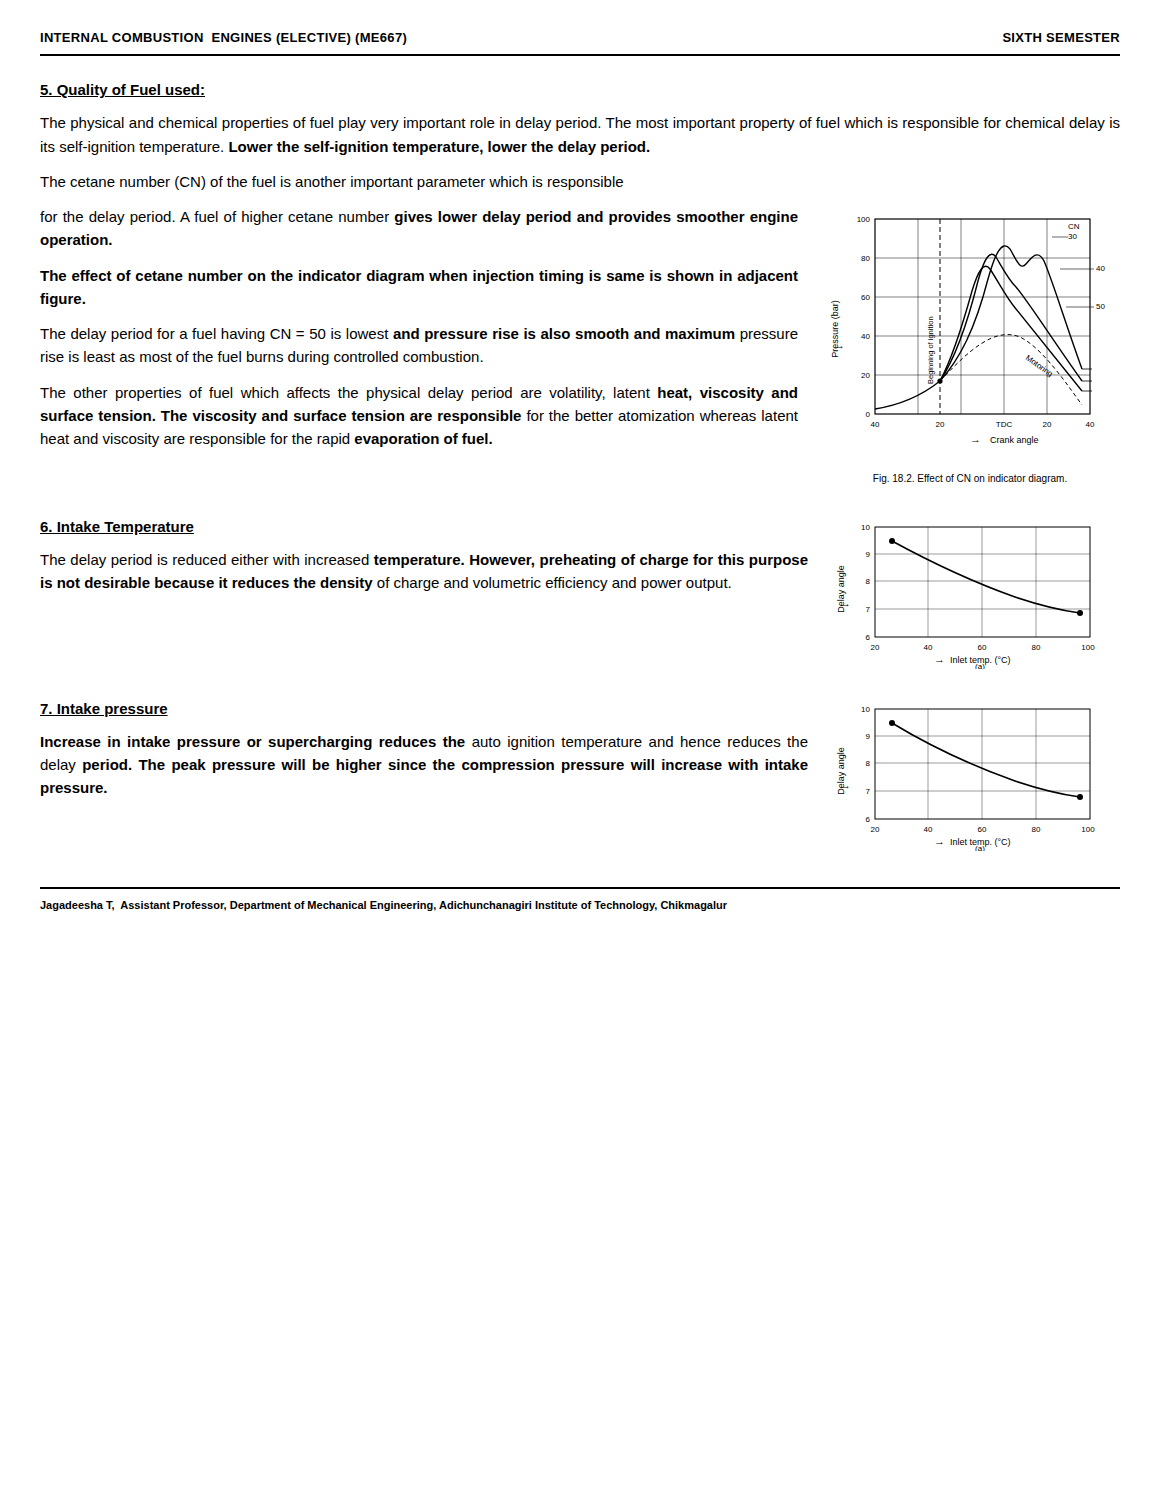INTERNAL COMBUSTION ENGINES (ELECTIVE) (ME667) SIXTH SEMESTER
5. Quality of Fuel used:
The physical and chemical properties of fuel play very important role in delay period. The most important property of fuel which is responsible for chemical delay is its self-ignition temperature. Lower the self-ignition temperature, lower the delay period.
The cetane number (CN) of the fuel is another important parameter which is responsible
100 80 60 40 20 0 40 20 TDC 20 40 Pressure (bar) → Crank angle → Beginning of ignition Motoring CN 30 40 50
Fig. 18.2. Effect of CN on indicator diagram.
for the delay period. A fuel of higher cetane number gives lower delay period and provides smoother engine operation.
The effect of cetane number on the indicator diagram when injection timing is same is shown in adjacent figure.
The delay period for a fuel having CN = 50 is lowest and pressure rise is also smooth and maximum pressure rise is least as most of the fuel burns during controlled combustion.
The other properties of fuel which affects the physical delay period are volatility, latent heat, viscosity and surface tension. The viscosity and surface tension are responsible for the better atomization whereas latent heat and viscosity are responsible for the rapid evaporation of fuel.
10 9 8 7 6 20 40 60 80 100 Delay angle → Inlet temp. (°C) → (a)
6. Intake Temperature
The delay period is reduced either with increased temperature. However, preheating of charge for this purpose is not desirable because it reduces the density of charge and volumetric efficiency and power output.
10 9 8 7 6 20 40 60 80 100 Delay angle → Inlet temp. (°C) → (a)
7. Intake pressure
Increase in intake pressure or supercharging reduces the auto ignition temperature and hence reduces the delay period. The peak pressure will be higher since the compression pressure will increase with intake pressure.
Jagadeesha T, Assistant Professor, Department of Mechanical Engineering, Adichunchanagiri Institute of Technology, Chikmagalur